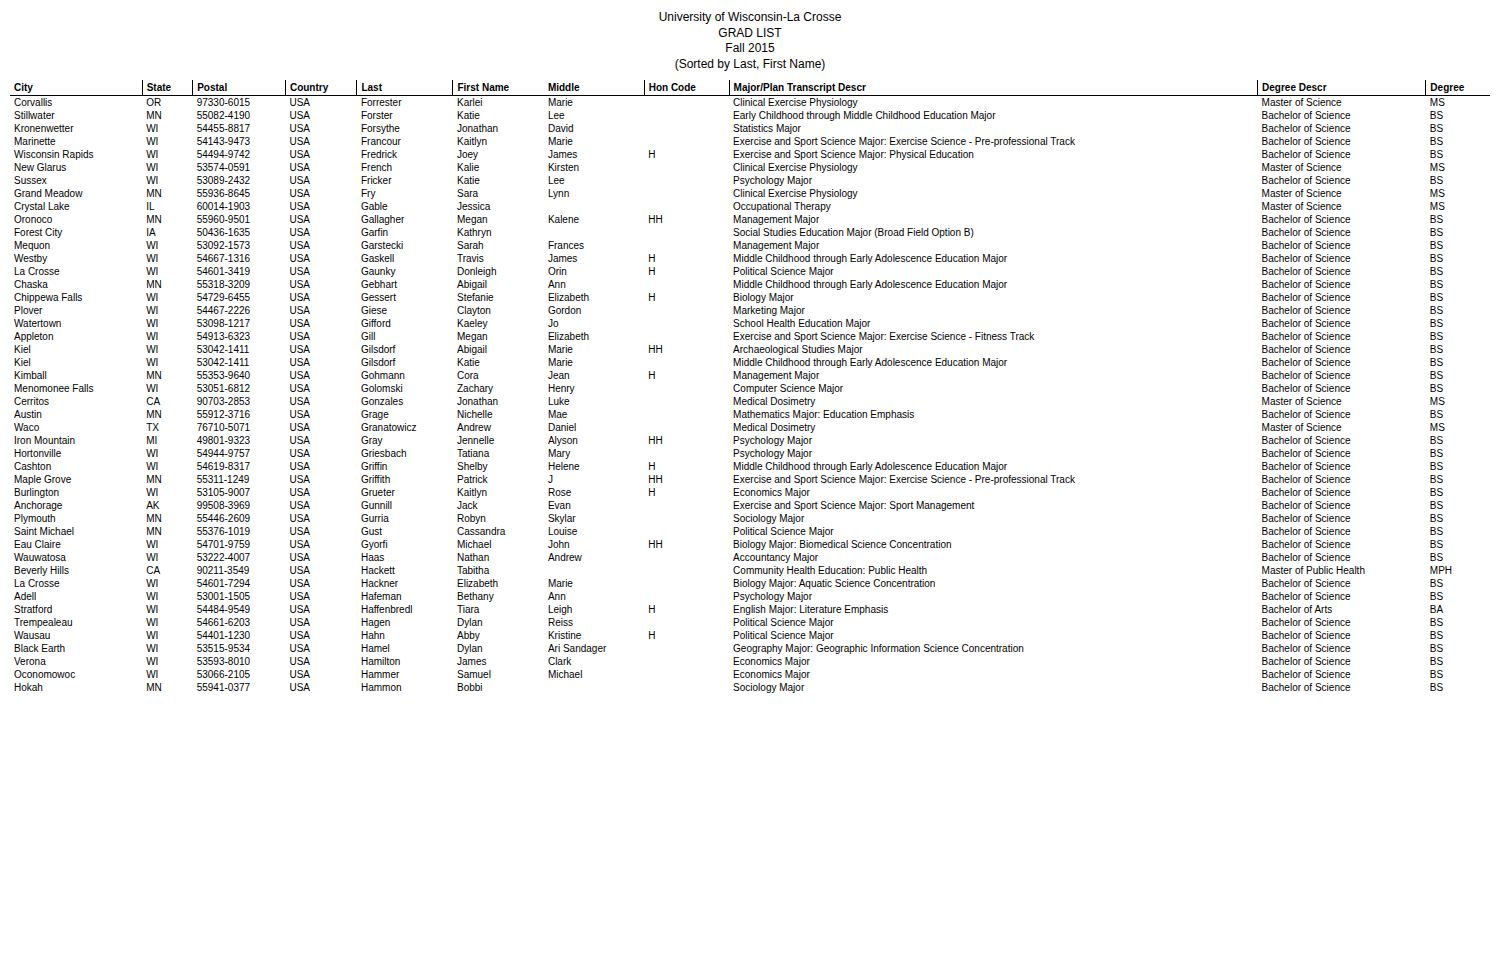University of Wisconsin-La Crosse
GRAD LIST
Fall 2015
(Sorted by Last, First Name)
| City | State | Postal | Country | Last | First Name | Middle | Hon Code | Major/Plan Transcript Descr | Degree Descr | Degree |
| --- | --- | --- | --- | --- | --- | --- | --- | --- | --- | --- |
| Corvallis | OR | 97330-6015 | USA | Forrester | Karlei | Marie | | Clinical Exercise Physiology | Master of Science | MS |
| Stillwater | MN | 55082-4190 | USA | Forster | Katie | Lee | | Early Childhood through Middle Childhood Education Major | Bachelor of Science | BS |
| Kronenwetter | WI | 54455-8817 | USA | Forsythe | Jonathan | David | | Statistics Major | Bachelor of Science | BS |
| Marinette | WI | 54143-9473 | USA | Francour | Kaitlyn | Marie | | Exercise and Sport Science Major: Exercise Science - Pre-professional Track | Bachelor of Science | BS |
| Wisconsin Rapids | WI | 54494-9742 | USA | Fredrick | Joey | James | H | Exercise and Sport Science Major: Physical Education | Bachelor of Science | BS |
| New Glarus | WI | 53574-0591 | USA | French | Kalie | Kirsten | | Clinical Exercise Physiology | Master of Science | MS |
| Sussex | WI | 53089-2432 | USA | Fricker | Katie | Lee | | Psychology Major | Bachelor of Science | BS |
| Grand Meadow | MN | 55936-8645 | USA | Fry | Sara | Lynn | | Clinical Exercise Physiology | Master of Science | MS |
| Crystal Lake | IL | 60014-1903 | USA | Gable | Jessica | | | Occupational Therapy | Master of Science | MS |
| Oronoco | MN | 55960-9501 | USA | Gallagher | Megan | Kalene | HH | Management Major | Bachelor of Science | BS |
| Forest City | IA | 50436-1635 | USA | Garfin | Kathryn | | | Social Studies Education Major (Broad Field Option B) | Bachelor of Science | BS |
| Mequon | WI | 53092-1573 | USA | Garstecki | Sarah | Frances | | Management Major | Bachelor of Science | BS |
| Westby | WI | 54667-1316 | USA | Gaskell | Travis | James | H | Middle Childhood through Early Adolescence Education Major | Bachelor of Science | BS |
| La Crosse | WI | 54601-3419 | USA | Gaunky | Donleigh | Orin | H | Political Science Major | Bachelor of Science | BS |
| Chaska | MN | 55318-3209 | USA | Gebhart | Abigail | Ann | | Middle Childhood through Early Adolescence Education Major | Bachelor of Science | BS |
| Chippewa Falls | WI | 54729-6455 | USA | Gessert | Stefanie | Elizabeth | H | Biology Major | Bachelor of Science | BS |
| Plover | WI | 54467-2226 | USA | Giese | Clayton | Gordon | | Marketing Major | Bachelor of Science | BS |
| Watertown | WI | 53098-1217 | USA | Gifford | Kaeley | Jo | | School Health Education Major | Bachelor of Science | BS |
| Appleton | WI | 54913-6323 | USA | Gill | Megan | Elizabeth | | Exercise and Sport Science Major: Exercise Science - Fitness Track | Bachelor of Science | BS |
| Kiel | WI | 53042-1411 | USA | Gilsdorf | Abigail | Marie | HH | Archaeological Studies Major | Bachelor of Science | BS |
| Kiel | WI | 53042-1411 | USA | Gilsdorf | Katie | Marie | | Middle Childhood through Early Adolescence Education Major | Bachelor of Science | BS |
| Kimball | MN | 55353-9640 | USA | Gohmann | Cora | Jean | H | Management Major | Bachelor of Science | BS |
| Menomonee Falls | WI | 53051-6812 | USA | Golomski | Zachary | Henry | | Computer Science Major | Bachelor of Science | BS |
| Cerritos | CA | 90703-2853 | USA | Gonzales | Jonathan | Luke | | Medical Dosimetry | Master of Science | MS |
| Austin | MN | 55912-3716 | USA | Grage | Nichelle | Mae | | Mathematics Major: Education Emphasis | Bachelor of Science | BS |
| Waco | TX | 76710-5071 | USA | Granatowicz | Andrew | Daniel | | Medical Dosimetry | Master of Science | MS |
| Iron Mountain | MI | 49801-9323 | USA | Gray | Jennelle | Alyson | HH | Psychology Major | Bachelor of Science | BS |
| Hortonville | WI | 54944-9757 | USA | Griesbach | Tatiana | Mary | | Psychology Major | Bachelor of Science | BS |
| Cashton | WI | 54619-8317 | USA | Griffin | Shelby | Helene | H | Middle Childhood through Early Adolescence Education Major | Bachelor of Science | BS |
| Maple Grove | MN | 55311-1249 | USA | Griffith | Patrick | J | HH | Exercise and Sport Science Major: Exercise Science - Pre-professional Track | Bachelor of Science | BS |
| Burlington | WI | 53105-9007 | USA | Grueter | Kaitlyn | Rose | H | Economics Major | Bachelor of Science | BS |
| Anchorage | AK | 99508-3969 | USA | Gunnill | Jack | Evan | | Exercise and Sport Science Major: Sport Management | Bachelor of Science | BS |
| Plymouth | MN | 55446-2609 | USA | Gurria | Robyn | Skylar | | Sociology Major | Bachelor of Science | BS |
| Saint Michael | MN | 55376-1019 | USA | Gust | Cassandra | Louise | | Political Science Major | Bachelor of Science | BS |
| Eau Claire | WI | 54701-9759 | USA | Gyorfi | Michael | John | HH | Biology Major: Biomedical Science Concentration | Bachelor of Science | BS |
| Wauwatosa | WI | 53222-4007 | USA | Haas | Nathan | Andrew | | Accountancy Major | Bachelor of Science | BS |
| Beverly Hills | CA | 90211-3549 | USA | Hackett | Tabitha | | | Community Health Education: Public Health | Master of Public Health | MPH |
| La Crosse | WI | 54601-7294 | USA | Hackner | Elizabeth | Marie | | Biology Major: Aquatic Science Concentration | Bachelor of Science | BS |
| Adell | WI | 53001-1505 | USA | Hafeman | Bethany | Ann | | Psychology Major | Bachelor of Science | BS |
| Stratford | WI | 54484-9549 | USA | Haffenbredl | Tiara | Leigh | H | English Major: Literature Emphasis | Bachelor of Arts | BA |
| Trempealeau | WI | 54661-6203 | USA | Hagen | Dylan | Reiss | | Political Science Major | Bachelor of Science | BS |
| Wausau | WI | 54401-1230 | USA | Hahn | Abby | Kristine | H | Political Science Major | Bachelor of Science | BS |
| Black Earth | WI | 53515-9534 | USA | Hamel | Dylan | Ari Sandager | | Geography Major: Geographic Information Science Concentration | Bachelor of Science | BS |
| Verona | WI | 53593-8010 | USA | Hamilton | James | Clark | | Economics Major | Bachelor of Science | BS |
| Oconomowoc | WI | 53066-2105 | USA | Hammer | Samuel | Michael | | Economics Major | Bachelor of Science | BS |
| Hokah | MN | 55941-0377 | USA | Hammon | Bobbi | | | Sociology Major | Bachelor of Science | BS |